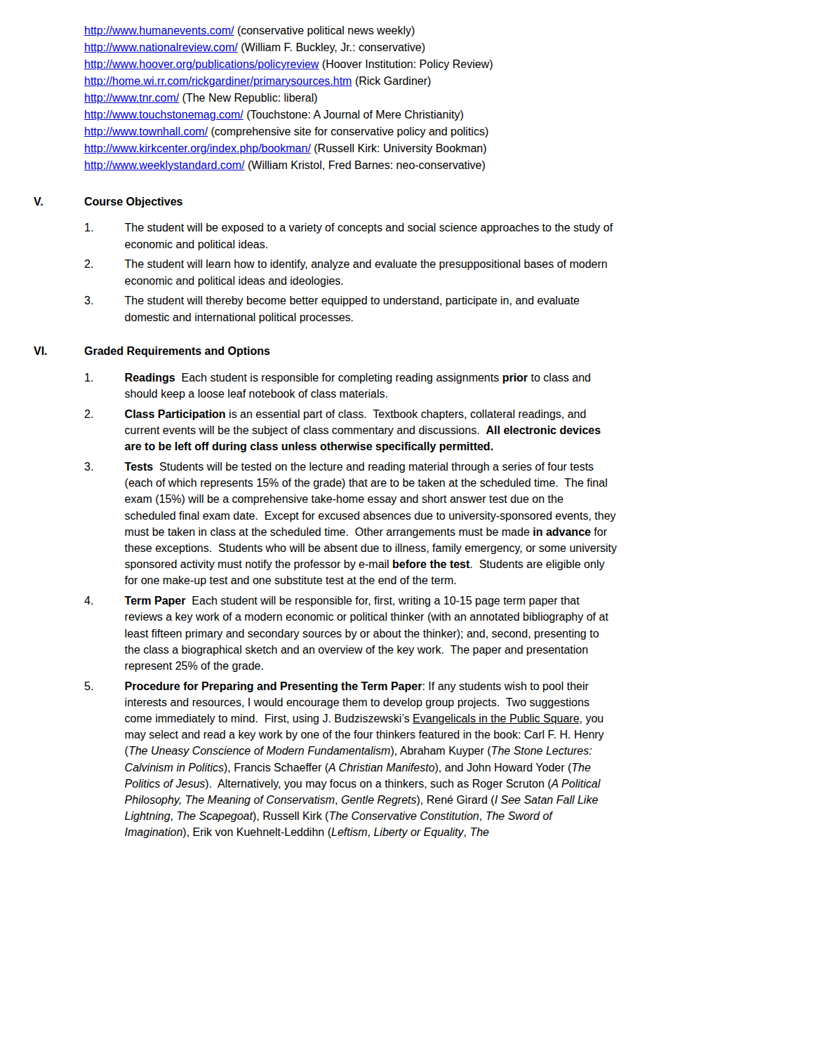http://www.humanevents.com/ (conservative political news weekly)
http://www.nationalreview.com/ (William F. Buckley, Jr.: conservative)
http://www.hoover.org/publications/policyreview (Hoover Institution: Policy Review)
http://home.wi.rr.com/rickgardiner/primarysources.htm (Rick Gardiner)
http://www.tnr.com/ (The New Republic: liberal)
http://www.touchstonemag.com/ (Touchstone: A Journal of Mere Christianity)
http://www.townhall.com/ (comprehensive site for conservative policy and politics)
http://www.kirkcenter.org/index.php/bookman/ (Russell Kirk: University Bookman)
http://www.weeklystandard.com/ (William Kristol, Fred Barnes: neo-conservative)
V. Course Objectives
1. The student will be exposed to a variety of concepts and social science approaches to the study of economic and political ideas.
2. The student will learn how to identify, analyze and evaluate the presuppositional bases of modern economic and political ideas and ideologies.
3. The student will thereby become better equipped to understand, participate in, and evaluate domestic and international political processes.
VI. Graded Requirements and Options
1. Readings Each student is responsible for completing reading assignments prior to class and should keep a loose leaf notebook of class materials.
2. Class Participation is an essential part of class. Textbook chapters, collateral readings, and current events will be the subject of class commentary and discussions. All electronic devices are to be left off during class unless otherwise specifically permitted.
3. Tests Students will be tested on the lecture and reading material through a series of four tests (each of which represents 15% of the grade) that are to be taken at the scheduled time. The final exam (15%) will be a comprehensive take-home essay and short answer test due on the scheduled final exam date. Except for excused absences due to university-sponsored events, they must be taken in class at the scheduled time. Other arrangements must be made in advance for these exceptions. Students who will be absent due to illness, family emergency, or some university sponsored activity must notify the professor by e-mail before the test. Students are eligible only for one make-up test and one substitute test at the end of the term.
4. Term Paper Each student will be responsible for, first, writing a 10-15 page term paper that reviews a key work of a modern economic or political thinker (with an annotated bibliography of at least fifteen primary and secondary sources by or about the thinker); and, second, presenting to the class a biographical sketch and an overview of the key work. The paper and presentation represent 25% of the grade.
5. Procedure for Preparing and Presenting the Term Paper: If any students wish to pool their interests and resources, I would encourage them to develop group projects. Two suggestions come immediately to mind. First, using J. Budziszewski’s Evangelicals in the Public Square, you may select and read a key work by one of the four thinkers featured in the book: Carl F. H. Henry (The Uneasy Conscience of Modern Fundamentalism), Abraham Kuyper (The Stone Lectures: Calvinism in Politics), Francis Schaeffer (A Christian Manifesto), and John Howard Yoder (The Politics of Jesus). Alternatively, you may focus on a thinkers, such as Roger Scruton (A Political Philosophy, The Meaning of Conservatism, Gentle Regrets), René Girard (I See Satan Fall Like Lightning, The Scapegoat), Russell Kirk (The Conservative Constitution, The Sword of Imagination), Erik von Kuehnelt-Leddihn (Leftism, Liberty or Equality, The